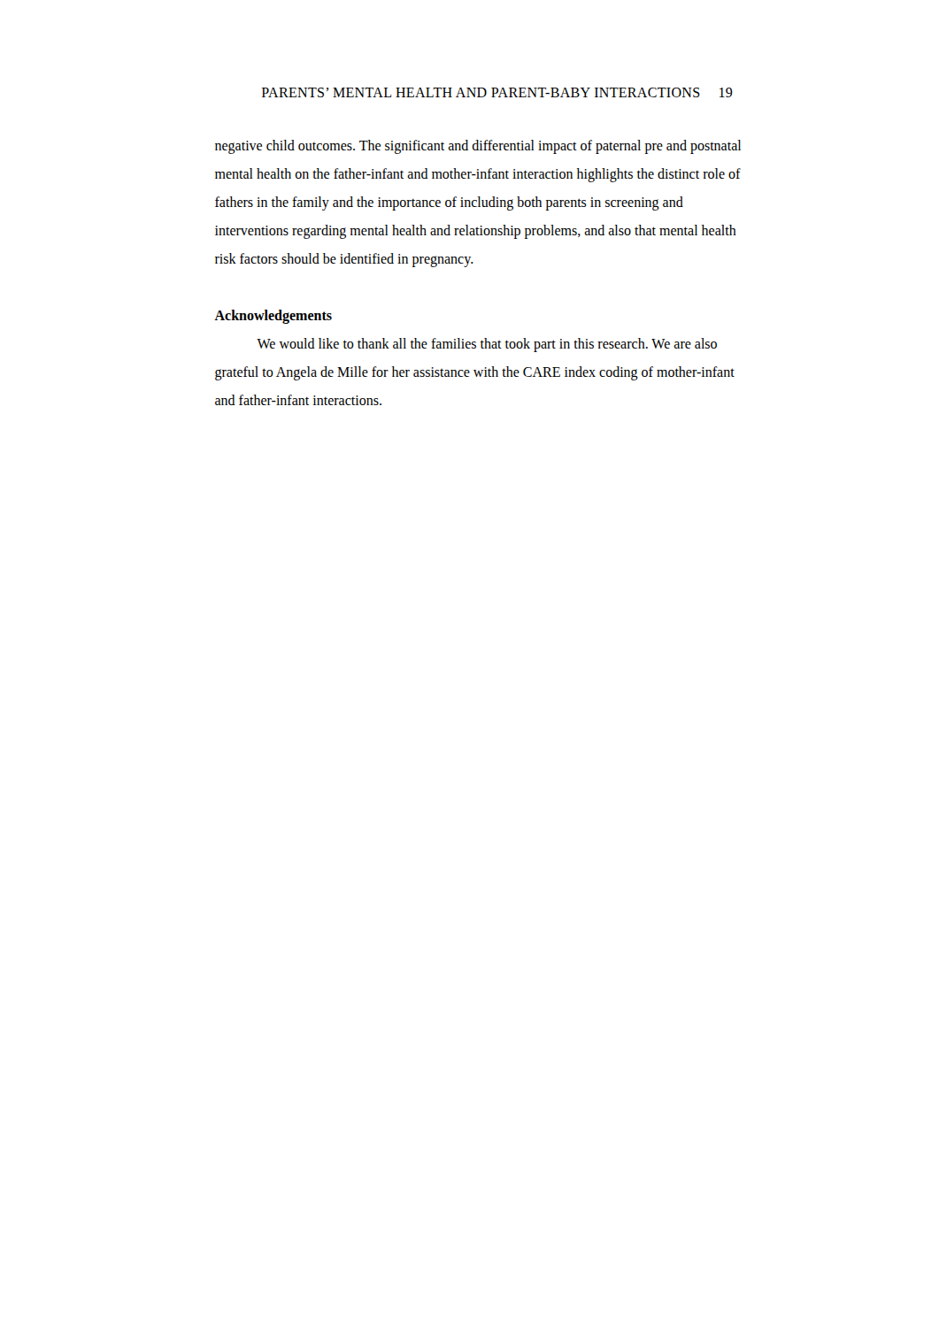Parents’ Mental Health and Parent-Baby Interactions 19
negative child outcomes. The significant and differential impact of paternal pre and postnatal mental health on the father-infant and mother-infant interaction highlights the distinct role of fathers in the family and the importance of including both parents in screening and interventions regarding mental health and relationship problems, and also that mental health risk factors should be identified in pregnancy.
Acknowledgements
We would like to thank all the families that took part in this research. We are also grateful to Angela de Mille for her assistance with the CARE index coding of mother-infant and father-infant interactions.